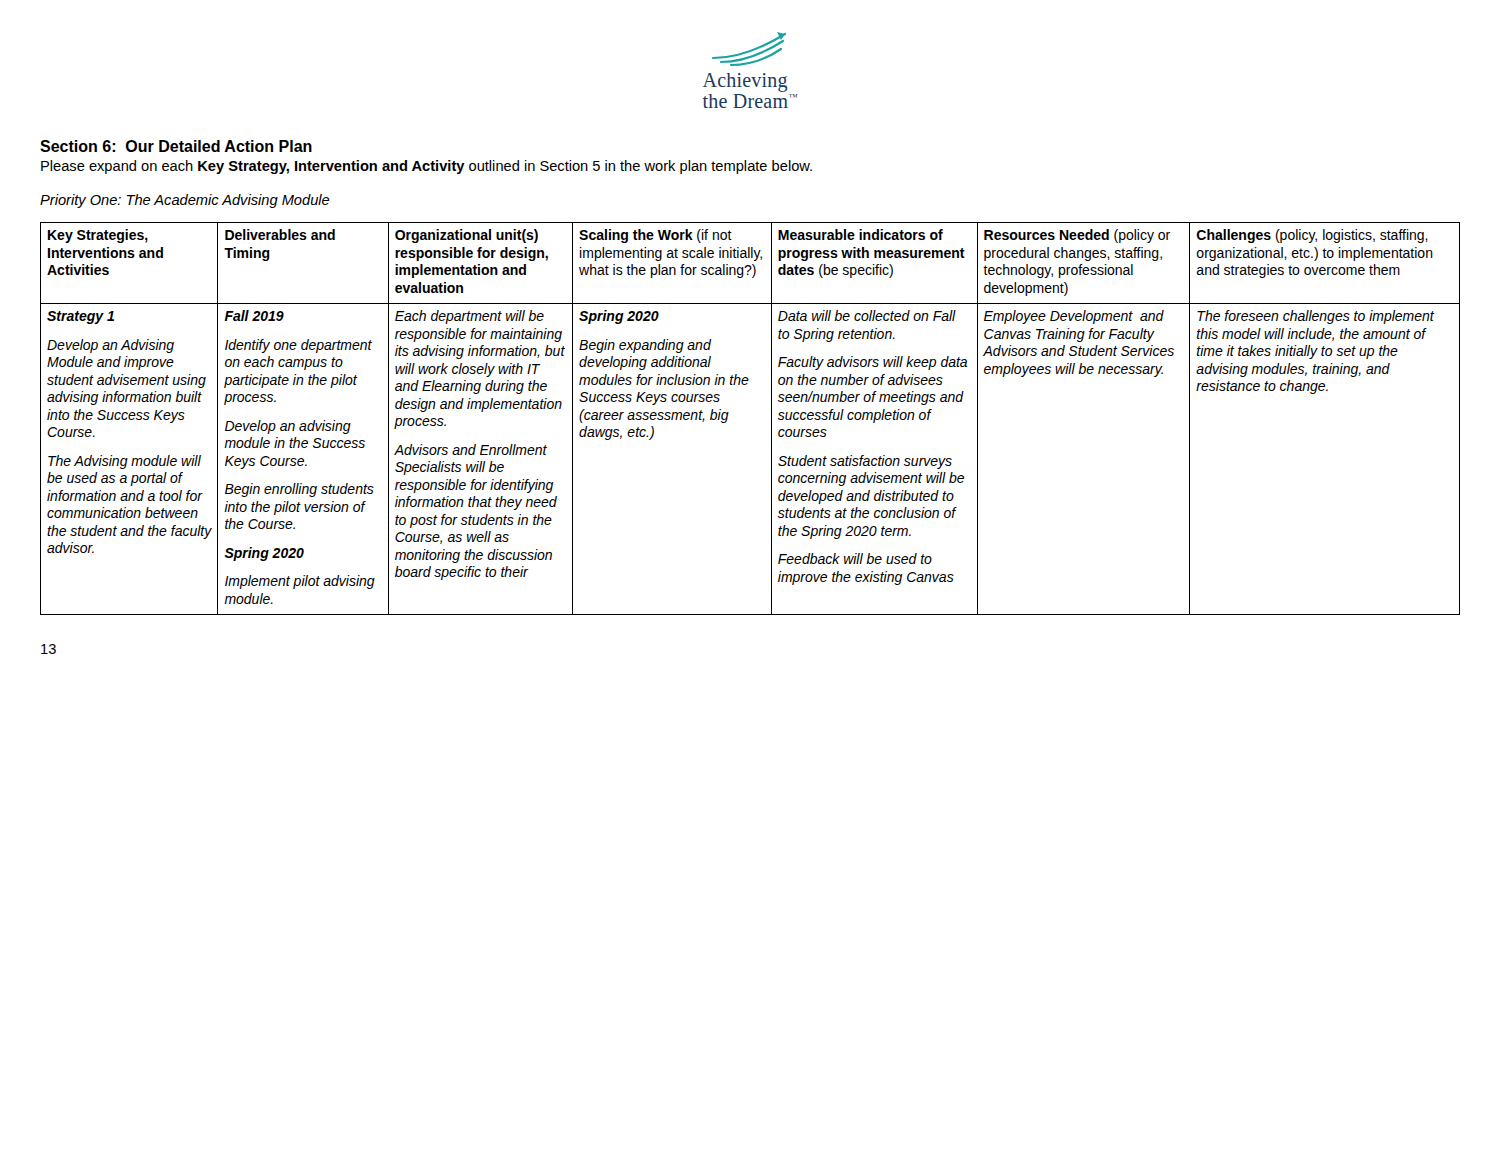Achieving
the Dream™
Section 6: Our Detailed Action Plan
Please expand on each Key Strategy, Intervention and Activity outlined in Section 5 in the work plan template below.
Priority One: The Academic Advising Module
| Key Strategies, Interventions and Activities | Deliverables and Timing | Organizational unit(s) responsible for design, implementation and evaluation | Scaling the Work (if not implementing at scale initially, what is the plan for scaling?) | Measurable indicators of progress with measurement dates (be specific) | Resources Needed (policy or procedural changes, staffing, technology, professional development) | Challenges (policy, logistics, staffing, organizational, etc.) to implementation and strategies to overcome them |
| --- | --- | --- | --- | --- | --- | --- |
| Strategy 1 Develop an Advising Module and improve student advisement using advising information built into the Success Keys Course. The Advising module will be used as a portal of information and a tool for communication between the student and the faculty advisor. | Fall 2019 Identify one department on each campus to participate in the pilot process. Develop an advising module in the Success Keys Course. Begin enrolling students into the pilot version of the Course. Spring 2020 Implement pilot advising module. | Each department will be responsible for maintaining its advising information, but will work closely with IT and Elearning during the design and implementation process. Advisors and Enrollment Specialists will be responsible for identifying information that they need to post for students in the Course, as well as monitoring the discussion board specific to their | Spring 2020 Begin expanding and developing additional modules for inclusion in the Success Keys courses (career assessment, big dawgs, etc.) | Data will be collected on Fall to Spring retention. Faculty advisors will keep data on the number of advisees seen/number of meetings and successful completion of courses Student satisfaction surveys concerning advisement will be developed and distributed to students at the conclusion of the Spring 2020 term. Feedback will be used to improve the existing Canvas | Employee Development and Canvas Training for Faculty Advisors and Student Services employees will be necessary. | The foreseen challenges to implement this model will include, the amount of time it takes initially to set up the advising modules, training, and resistance to change. |
13